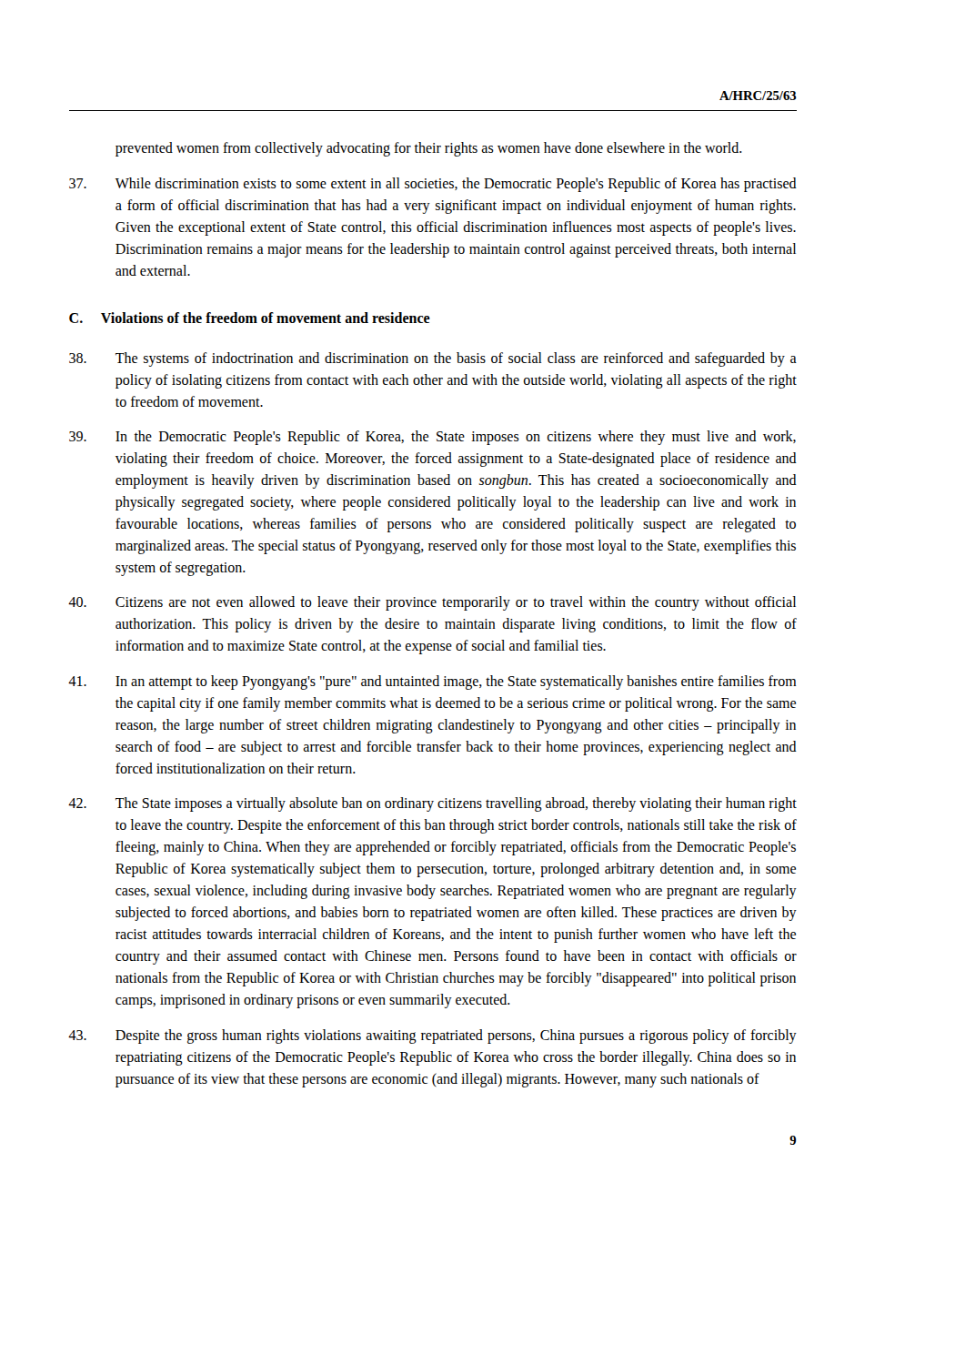A/HRC/25/63
prevented women from collectively advocating for their rights as women have done elsewhere in the world.
37.
While discrimination exists to some extent in all societies, the Democratic People's Republic of Korea has practised a form of official discrimination that has had a very significant impact on individual enjoyment of human rights. Given the exceptional extent of State control, this official discrimination influences most aspects of people's lives. Discrimination remains a major means for the leadership to maintain control against perceived threats, both internal and external.
C. Violations of the freedom of movement and residence
38.
The systems of indoctrination and discrimination on the basis of social class are reinforced and safeguarded by a policy of isolating citizens from contact with each other and with the outside world, violating all aspects of the right to freedom of movement.
39.
In the Democratic People's Republic of Korea, the State imposes on citizens where they must live and work, violating their freedom of choice. Moreover, the forced assignment to a State-designated place of residence and employment is heavily driven by discrimination based on songbun. This has created a socioeconomically and physically segregated society, where people considered politically loyal to the leadership can live and work in favourable locations, whereas families of persons who are considered politically suspect are relegated to marginalized areas. The special status of Pyongyang, reserved only for those most loyal to the State, exemplifies this system of segregation.
40.
Citizens are not even allowed to leave their province temporarily or to travel within the country without official authorization. This policy is driven by the desire to maintain disparate living conditions, to limit the flow of information and to maximize State control, at the expense of social and familial ties.
41.
In an attempt to keep Pyongyang's "pure" and untainted image, the State systematically banishes entire families from the capital city if one family member commits what is deemed to be a serious crime or political wrong. For the same reason, the large number of street children migrating clandestinely to Pyongyang and other cities – principally in search of food – are subject to arrest and forcible transfer back to their home provinces, experiencing neglect and forced institutionalization on their return.
42.
The State imposes a virtually absolute ban on ordinary citizens travelling abroad, thereby violating their human right to leave the country. Despite the enforcement of this ban through strict border controls, nationals still take the risk of fleeing, mainly to China. When they are apprehended or forcibly repatriated, officials from the Democratic People's Republic of Korea systematically subject them to persecution, torture, prolonged arbitrary detention and, in some cases, sexual violence, including during invasive body searches. Repatriated women who are pregnant are regularly subjected to forced abortions, and babies born to repatriated women are often killed. These practices are driven by racist attitudes towards interracial children of Koreans, and the intent to punish further women who have left the country and their assumed contact with Chinese men. Persons found to have been in contact with officials or nationals from the Republic of Korea or with Christian churches may be forcibly "disappeared" into political prison camps, imprisoned in ordinary prisons or even summarily executed.
43.
Despite the gross human rights violations awaiting repatriated persons, China pursues a rigorous policy of forcibly repatriating citizens of the Democratic People's Republic of Korea who cross the border illegally. China does so in pursuance of its view that these persons are economic (and illegal) migrants. However, many such nationals of
9